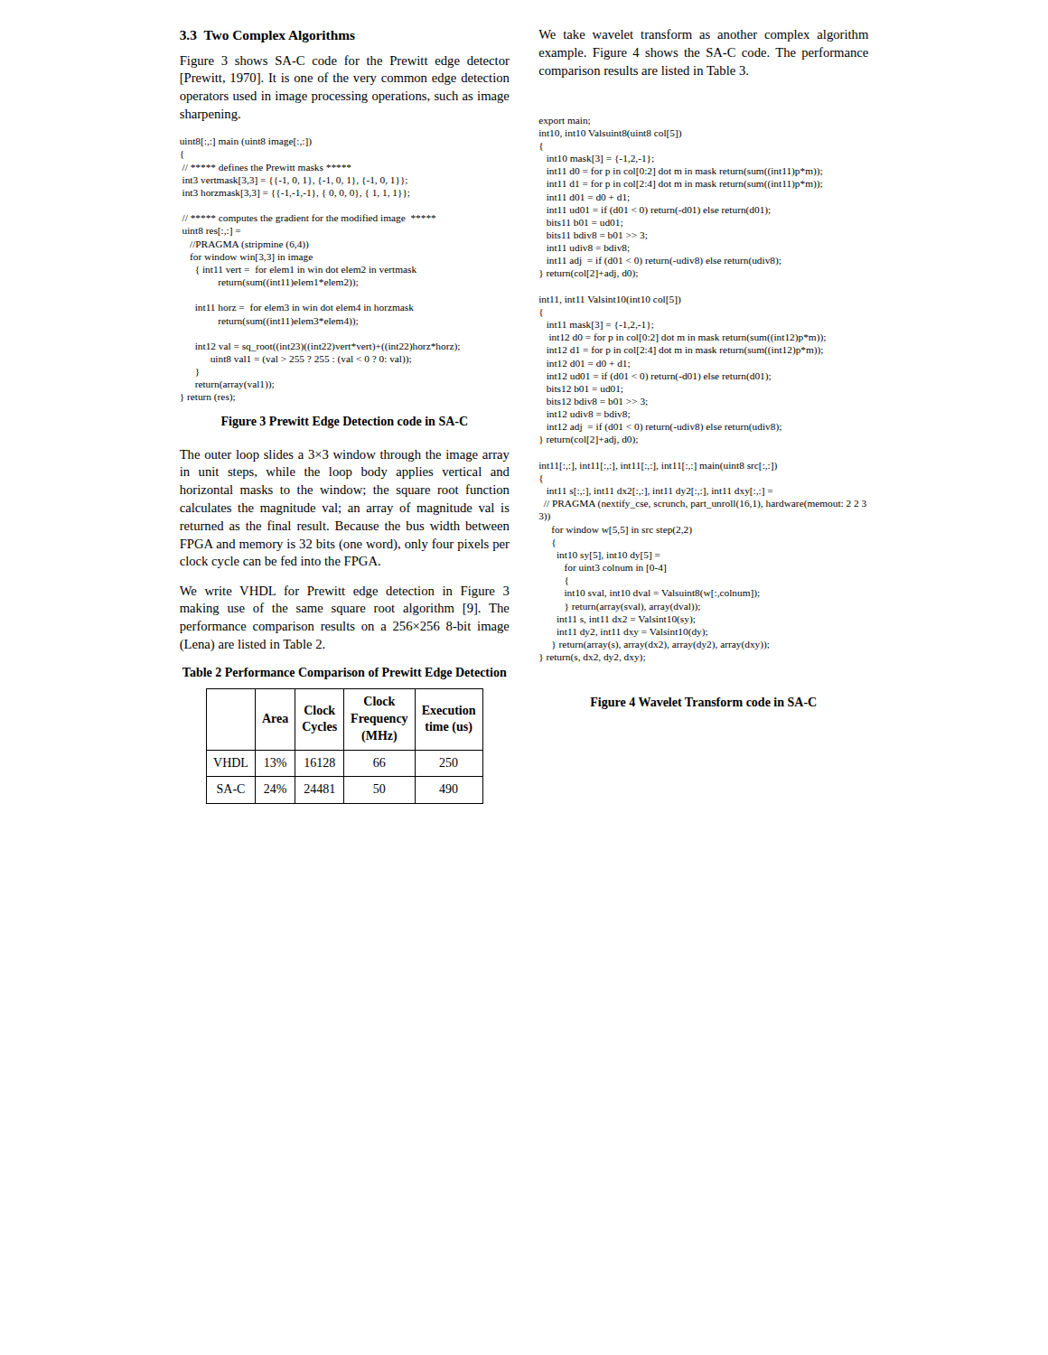3.3 Two Complex Algorithms
Figure 3 shows SA-C code for the Prewitt edge detector [Prewitt, 1970]. It is one of the very common edge detection operators used in image processing operations, such as image sharpening.
uint8[:,:] main (uint8 image[:,:])
{
 // ***** defines the Prewitt masks *****
 int3 vertmask[3,3] = {{-1, 0, 1}, {-1, 0, 1}, {-1, 0, 1}};
 int3 horzmask[3,3] = {{-1,-1,-1}, { 0, 0, 0}, { 1, 1, 1}};

 // ***** computes the gradient for the modified image  *****
 uint8 res[:,:] =
    //PRAGMA (stripmine (6,4))
    for window win[3,3] in image
      { int11 vert =  for elem1 in win dot elem2 in vertmask
               return(sum((int11)elem1*elem2));

      int11 horz =  for elem3 in win dot elem4 in horzmask
               return(sum((int11)elem3*elem4));

      int12 val = sq_root((int23)((int22)vert*vert)+((int22)horz*horz);
            uint8 val1 = (val > 255 ? 255 : (val < 0 ? 0: val));
      }
      return(array(val1));
} return (res);
Figure 3 Prewitt Edge Detection code in SA-C
The outer loop slides a 3×3 window through the image array in unit steps, while the loop body applies vertical and horizontal masks to the window; the square root function calculates the magnitude val; an array of magnitude val is returned as the final result. Because the bus width between FPGA and memory is 32 bits (one word), only four pixels per clock cycle can be fed into the FPGA.
We write VHDL for Prewitt edge detection in Figure 3 making use of the same square root algorithm [9]. The performance comparison results on a 256×256 8-bit image (Lena) are listed in Table 2.
Table 2 Performance Comparison of Prewitt Edge Detection
| | Area | Clock Cycles | Clock Frequency (MHz) | Execution time (us) |
| --- | --- | --- | --- | --- |
| VHDL | 13% | 16128 | 66 | 250 |
| SA-C | 24% | 24481 | 50 | 490 |
We take wavelet transform as another complex algorithm example. Figure 4 shows the SA-C code. The performance comparison results are listed in Table 3.
export main;
int10, int10 Valsuint8(uint8 col[5])
{
   int10 mask[3] = {-1,2,-1};
   int11 d0 = for p in col[0:2] dot m in mask return(sum((int11)p*m));
   int11 d1 = for p in col[2:4] dot m in mask return(sum((int11)p*m));
   int11 d01 = d0 + d1;
   int11 ud01 = if (d01 < 0) return(-d01) else return(d01);
   bits11 b01 = ud01;
   bits11 bdiv8 = b01 >> 3;
   int11 udiv8 = bdiv8;
   int11 adj  = if (d01 < 0) return(-udiv8) else return(udiv8);
} return(col[2]+adj, d0);

int11, int11 Valsint10(int10 col[5])
{
   int11 mask[3] = {-1,2,-1};
    int12 d0 = for p in col[0:2] dot m in mask return(sum((int12)p*m));
   int12 d1 = for p in col[2:4] dot m in mask return(sum((int12)p*m));
   int12 d01 = d0 + d1;
   int12 ud01 = if (d01 < 0) return(-d01) else return(d01);
   bits12 b01 = ud01;
   bits12 bdiv8 = b01 >> 3;
   int12 udiv8 = bdiv8;
   int12 adj  = if (d01 < 0) return(-udiv8) else return(udiv8);
} return(col[2]+adj, d0);

int11[:,:], int11[:,:], int11[:,:], int11[:,:] main(uint8 src[:,:])
{
   int11 s[:,:], int11 dx2[:,:], int11 dy2[:,:], int11 dxy[:,:] =
  // PRAGMA (nextify_cse, scrunch, part_unroll(16,1), hardware(memout: 2 2 3 3))
     for window w[5,5] in src step(2,2)
     {
       int10 sy[5], int10 dy[5] =
          for uint3 colnum in [0-4]
          {
          int10 sval, int10 dval = Valsuint8(w[:,colnum]);
          } return(array(sval), array(dval));
       int11 s, int11 dx2 = Valsint10(sy);
       int11 dy2, int11 dxy = Valsint10(dy);
     } return(array(s), array(dx2), array(dy2), array(dxy));
} return(s, dx2, dy2, dxy);
Figure 4 Wavelet Transform code in SA-C